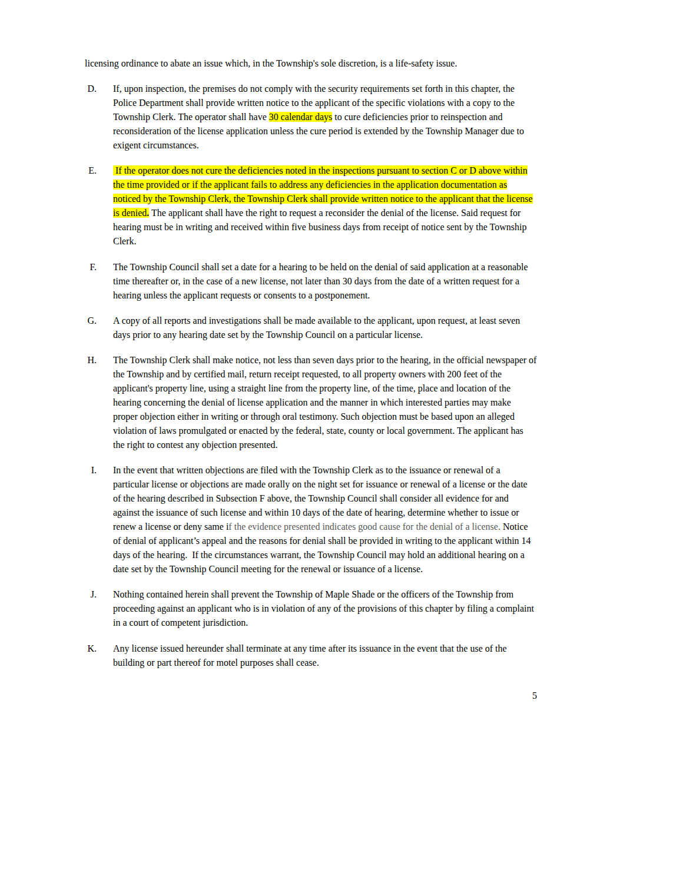licensing ordinance to abate an issue which, in the Township's sole discretion, is a life-safety issue.
If, upon inspection, the premises do not comply with the security requirements set forth in this chapter, the Police Department shall provide written notice to the applicant of the specific violations with a copy to the Township Clerk. The operator shall have 30 calendar days to cure deficiencies prior to reinspection and reconsideration of the license application unless the cure period is extended by the Township Manager due to exigent circumstances.
If the operator does not cure the deficiencies noted in the inspections pursuant to section C or D above within the time provided or if the applicant fails to address any deficiencies in the application documentation as noticed by the Township Clerk, the Township Clerk shall provide written notice to the applicant that the license is denied. The applicant shall have the right to request a reconsider the denial of the license. Said request for hearing must be in writing and received within five business days from receipt of notice sent by the Township Clerk.
The Township Council shall set a date for a hearing to be held on the denial of said application at a reasonable time thereafter or, in the case of a new license, not later than 30 days from the date of a written request for a hearing unless the applicant requests or consents to a postponement.
A copy of all reports and investigations shall be made available to the applicant, upon request, at least seven days prior to any hearing date set by the Township Council on a particular license.
The Township Clerk shall make notice, not less than seven days prior to the hearing, in the official newspaper of the Township and by certified mail, return receipt requested, to all property owners with 200 feet of the applicant's property line, using a straight line from the property line, of the time, place and location of the hearing concerning the denial of license application and the manner in which interested parties may make proper objection either in writing or through oral testimony. Such objection must be based upon an alleged violation of laws promulgated or enacted by the federal, state, county or local government. The applicant has the right to contest any objection presented.
In the event that written objections are filed with the Township Clerk as to the issuance or renewal of a particular license or objections are made orally on the night set for issuance or renewal of a license or the date of the hearing described in Subsection F above, the Township Council shall consider all evidence for and against the issuance of such license and within 10 days of the date of hearing, determine whether to issue or renew a license or deny same if the evidence presented indicates good cause for the denial of a license. Notice of denial of applicant’s appeal and the reasons for denial shall be provided in writing to the applicant within 14 days of the hearing. If the circumstances warrant, the Township Council may hold an additional hearing on a date set by the Township Council meeting for the renewal or issuance of a license.
Nothing contained herein shall prevent the Township of Maple Shade or the officers of the Township from proceeding against an applicant who is in violation of any of the provisions of this chapter by filing a complaint in a court of competent jurisdiction.
Any license issued hereunder shall terminate at any time after its issuance in the event that the use of the building or part thereof for motel purposes shall cease.
5